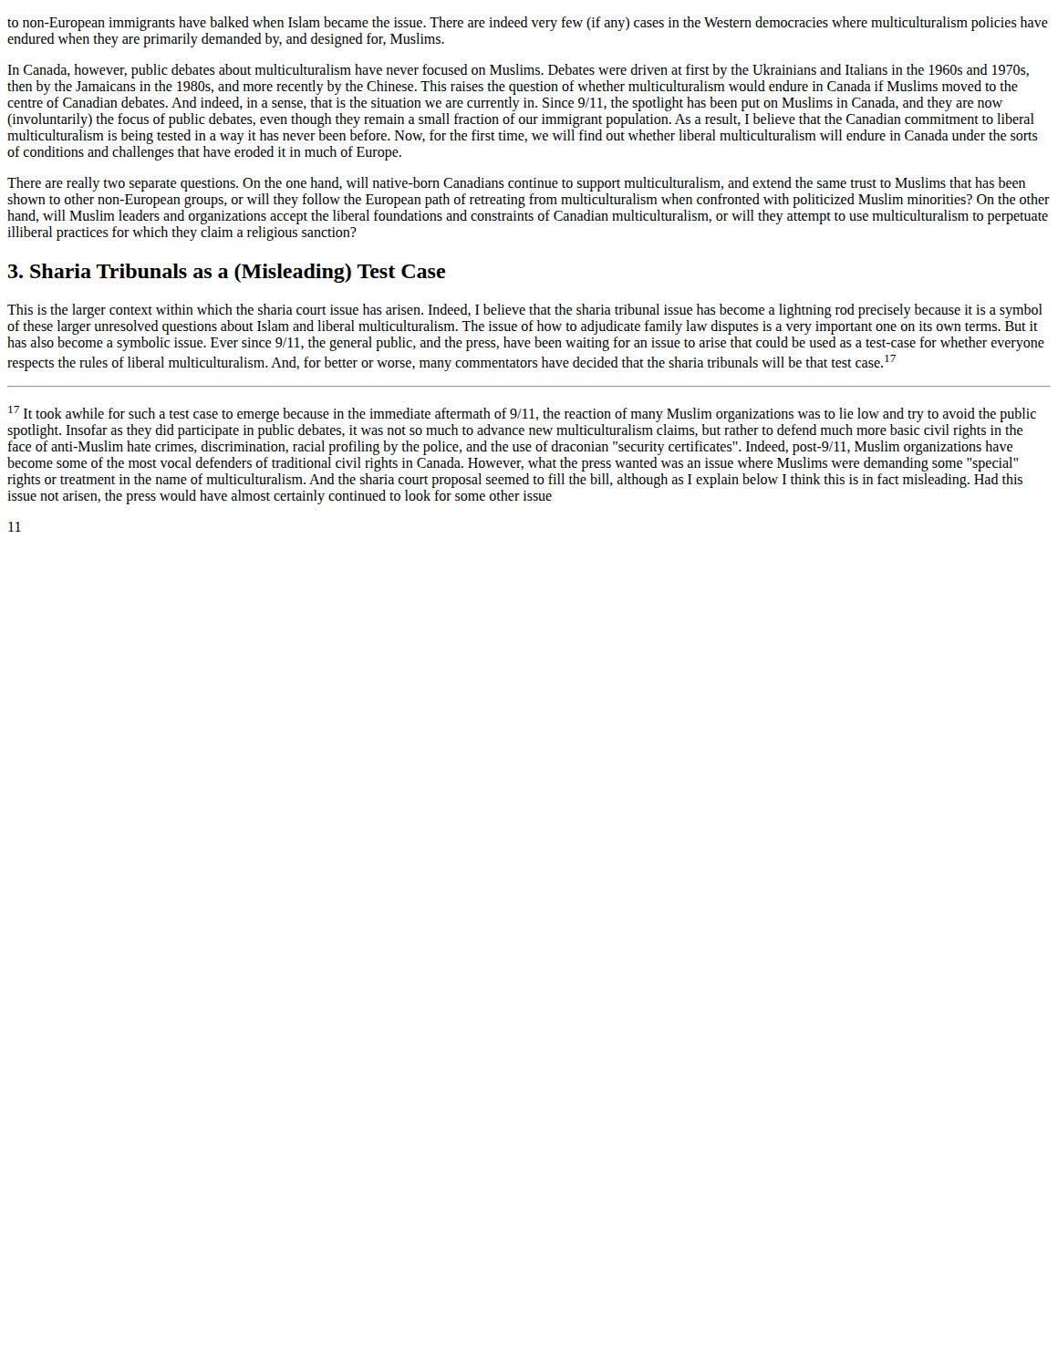to non-European immigrants have balked when Islam became the issue. There are indeed very few (if any) cases in the Western democracies where multiculturalism policies have endured when they are primarily demanded by, and designed for, Muslims.
In Canada, however, public debates about multiculturalism have never focused on Muslims. Debates were driven at first by the Ukrainians and Italians in the 1960s and 1970s, then by the Jamaicans in the 1980s, and more recently by the Chinese. This raises the question of whether multiculturalism would endure in Canada if Muslims moved to the centre of Canadian debates. And indeed, in a sense, that is the situation we are currently in. Since 9/11, the spotlight has been put on Muslims in Canada, and they are now (involuntarily) the focus of public debates, even though they remain a small fraction of our immigrant population. As a result, I believe that the Canadian commitment to liberal multiculturalism is being tested in a way it has never been before. Now, for the first time, we will find out whether liberal multiculturalism will endure in Canada under the sorts of conditions and challenges that have eroded it in much of Europe.
There are really two separate questions. On the one hand, will native-born Canadians continue to support multiculturalism, and extend the same trust to Muslims that has been shown to other non-European groups, or will they follow the European path of retreating from multiculturalism when confronted with politicized Muslim minorities? On the other hand, will Muslim leaders and organizations accept the liberal foundations and constraints of Canadian multiculturalism, or will they attempt to use multiculturalism to perpetuate illiberal practices for which they claim a religious sanction?
3. Sharia Tribunals as a (Misleading) Test Case
This is the larger context within which the sharia court issue has arisen. Indeed, I believe that the sharia tribunal issue has become a lightning rod precisely because it is a symbol of these larger unresolved questions about Islam and liberal multiculturalism. The issue of how to adjudicate family law disputes is a very important one on its own terms. But it has also become a symbolic issue. Ever since 9/11, the general public, and the press, have been waiting for an issue to arise that could be used as a test-case for whether everyone respects the rules of liberal multiculturalism. And, for better or worse, many commentators have decided that the sharia tribunals will be that test case.17
17 It took awhile for such a test case to emerge because in the immediate aftermath of 9/11, the reaction of many Muslim organizations was to lie low and try to avoid the public spotlight. Insofar as they did participate in public debates, it was not so much to advance new multiculturalism claims, but rather to defend much more basic civil rights in the face of anti-Muslim hate crimes, discrimination, racial profiling by the police, and the use of draconian "security certificates". Indeed, post-9/11, Muslim organizations have become some of the most vocal defenders of traditional civil rights in Canada. However, what the press wanted was an issue where Muslims were demanding some "special" rights or treatment in the name of multiculturalism. And the sharia court proposal seemed to fill the bill, although as I explain below I think this is in fact misleading. Had this issue not arisen, the press would have almost certainly continued to look for some other issue
11